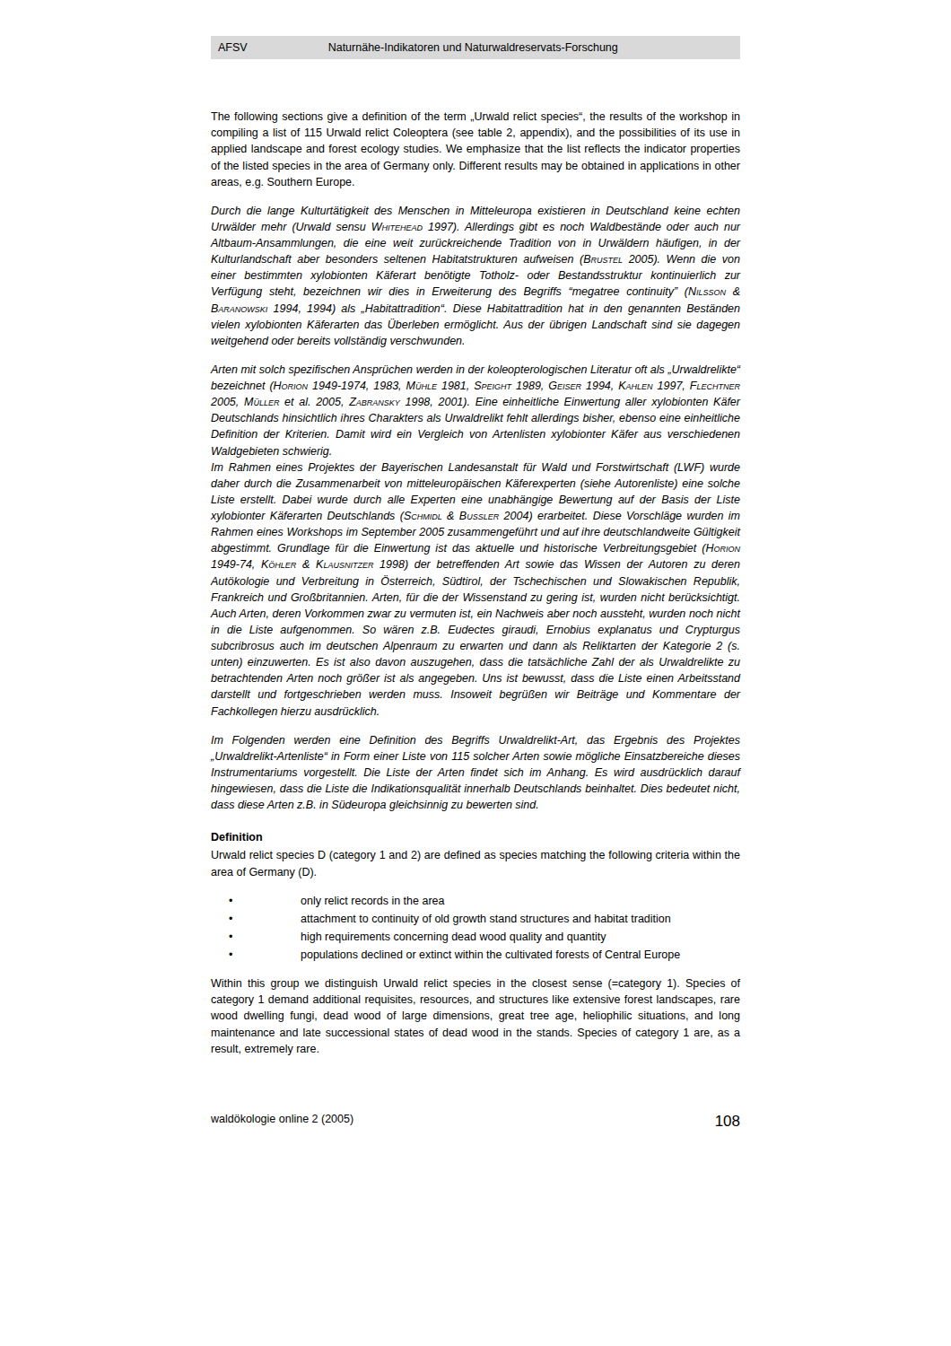AFSV Naturnähe-Indikatoren und Naturwaldreservats-Forschung
The following sections give a definition of the term „Urwald relict species“, the results of the workshop in compiling a list of 115 Urwald relict Coleoptera (see table 2, appendix), and the possibilities of its use in applied landscape and forest ecology studies. We emphasize that the list reflects the indicator properties of the listed species in the area of Germany only. Different results may be obtained in applications in other areas, e.g. Southern Europe.
Durch die lange Kulturtätigkeit des Menschen in Mitteleuropa existieren in Deutschland keine echten Urwälder mehr (Urwald sensu Whitehead 1997). Allerdings gibt es noch Waldbestände oder auch nur Altbaum-Ansammlungen, die eine weit zurückreichende Tradition von in Urwäldern häufigen, in der Kulturlandschaft aber besonders seltenen Habitatstrukturen aufweisen (Brustel 2005). Wenn die von einer bestimmten xylobionten Käferart benötigte Totholz- oder Bestandsstruktur kontinuierlich zur Verfügung steht, bezeichnen wir dies in Erweiterung des Begriffs “megatree continuity” (Nilsson & Baranowski 1994, 1994) als „Habitattradition“. Diese Habitattradition hat in den genannten Beständen vielen xylobionten Käferarten das Überleben ermöglicht. Aus der übrigen Landschaft sind sie dagegen weitgehend oder bereits vollständig verschwunden.
Arten mit solch spezifischen Ansprüchen werden in der koleopterologischen Literatur oft als „Urwaldrelikte“ bezeichnet (Horion 1949-1974, 1983, Mühle 1981, Speight 1989, Geiser 1994, Kahlen 1997, Flechtner 2005, Müller et al. 2005, Zabransky 1998, 2001). Eine einheitliche Einwertung aller xylobionten Käfer Deutschlands hinsichtlich ihres Charakters als Urwaldrelikt fehlt allerdings bisher, ebenso eine einheitliche Definition der Kriterien. Damit wird ein Vergleich von Artenlisten xylobionter Käfer aus verschiedenen Waldgebieten schwierig.
Im Rahmen eines Projektes der Bayerischen Landesanstalt für Wald und Forstwirtschaft (LWF) wurde daher durch die Zusammenarbeit von mitteleuropäischen Käferexperten (siehe Autorenliste) eine solche Liste erstellt. Dabei wurde durch alle Experten eine unabhängige Bewertung auf der Basis der Liste xylobionter Käferarten Deutschlands (Schmidl & Bußler 2004) erarbeitet. Diese Vorschläge wurden im Rahmen eines Workshops im September 2005 zusammengeführt und auf ihre deutschlandweite Gültigkeit abgestimmt. Grundlage für die Einwertung ist das aktuelle und historische Verbreitungsgebiet (Horion 1949-74, Köhler & Klausnitzer 1998) der betreffenden Art sowie das Wissen der Autoren zu deren Autökologie und Verbreitung in Österreich, Südtirol, der Tschechischen und Slowakischen Republik, Frankreich und Großbritannien. Arten, für die der Wissenstand zu gering ist, wurden nicht berücksichtigt. Auch Arten, deren Vorkommen zwar zu vermuten ist, ein Nachweis aber noch aussteht, wurden noch nicht in die Liste aufgenommen. So wären z.B. Eudectes giraudi, Ernobius explanatus und Crypturgus subcribrosus auch im deutschen Alpenraum zu erwarten und dann als Reliktarten der Kategorie 2 (s. unten) einzuwerten. Es ist also davon auszugehen, dass die tatsächliche Zahl der als Urwaldrelikte zu betrachtenden Arten noch größer ist als angegeben. Uns ist bewusst, dass die Liste einen Arbeitsstand darstellt und fortgeschrieben werden muss. Insoweit begrüßen wir Beiträge und Kommentare der Fachkollegen hierzu ausdrücklich.
Im Folgenden werden eine Definition des Begriffs Urwaldrelikt-Art, das Ergebnis des Projektes „Urwaldrelikt-Artenliste“ in Form einer Liste von 115 solcher Arten sowie mögliche Einsatzbereiche dieses Instrumentariums vorgestellt. Die Liste der Arten findet sich im Anhang. Es wird ausdrücklich darauf hingewiesen, dass die Liste die Indikationsqualität innerhalb Deutschlands beinhaltet. Dies bedeutet nicht, dass diese Arten z.B. in Südeuropa gleichsinnig zu bewerten sind.
Definition
Urwald relict species D (category 1 and 2) are defined as species matching the following criteria within the area of Germany (D).
only relict records in the area
attachment to continuity of old growth stand structures and habitat tradition
high requirements concerning dead wood quality and quantity
populations declined or extinct within the cultivated forests of Central Europe
Within this group we distinguish Urwald relict species in the closest sense (=category 1). Species of category 1 demand additional requisites, resources, and structures like extensive forest landscapes, rare wood dwelling fungi, dead wood of large dimensions, great tree age, heliophilic situations, and long maintenance and late successional states of dead wood in the stands. Species of category 1 are, as a result, extremely rare.
waldökologie online 2 (2005) 108